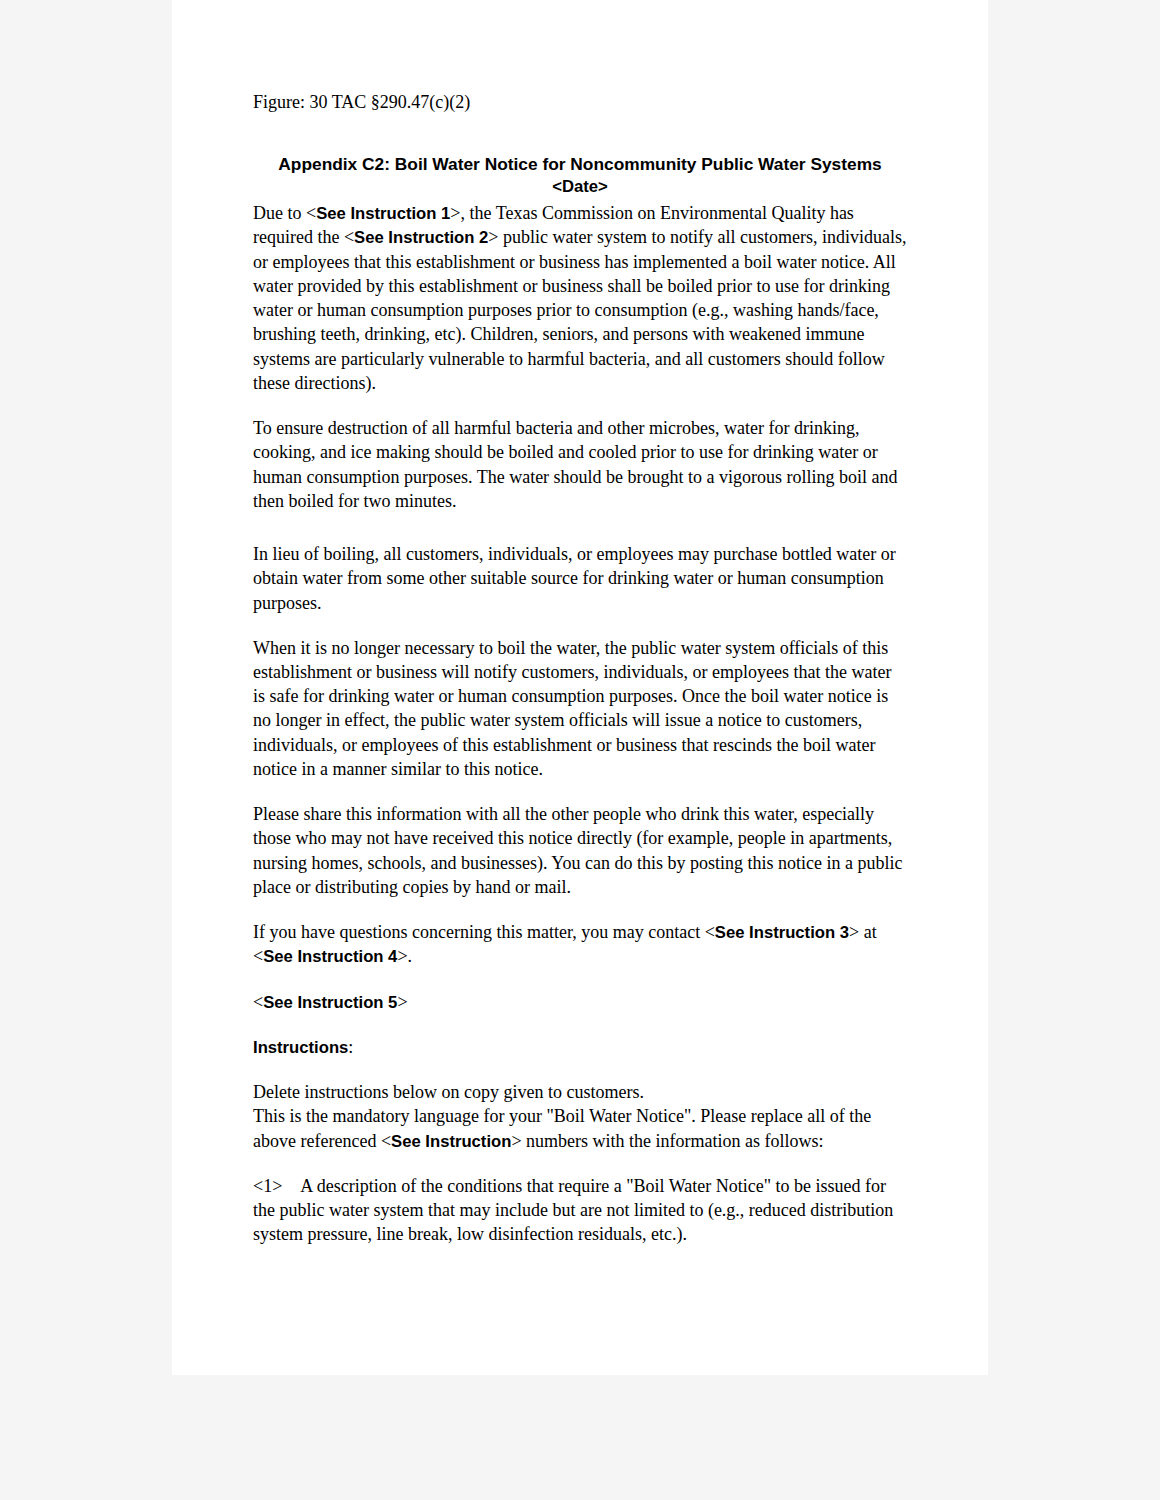Figure: 30 TAC §290.47(c)(2)
Appendix C2: Boil Water Notice for Noncommunity Public Water Systems
<Date>
Due to <See Instruction 1>, the Texas Commission on Environmental Quality has required the <See Instruction 2> public water system to notify all customers, individuals, or employees that this establishment or business has implemented a boil water notice. All water provided by this establishment or business shall be boiled prior to use for drinking water or human consumption purposes prior to consumption (e.g., washing hands/face, brushing teeth, drinking, etc). Children, seniors, and persons with weakened immune systems are particularly vulnerable to harmful bacteria, and all customers should follow these directions).
To ensure destruction of all harmful bacteria and other microbes, water for drinking, cooking, and ice making should be boiled and cooled prior to use for drinking water or human consumption purposes. The water should be brought to a vigorous rolling boil and then boiled for two minutes.
In lieu of boiling, all customers, individuals, or employees may purchase bottled water or obtain water from some other suitable source for drinking water or human consumption purposes.
When it is no longer necessary to boil the water, the public water system officials of this establishment or business will notify customers, individuals, or employees that the water is safe for drinking water or human consumption purposes. Once the boil water notice is no longer in effect, the public water system officials will issue a notice to customers, individuals, or employees of this establishment or business that rescinds the boil water notice in a manner similar to this notice.
Please share this information with all the other people who drink this water, especially those who may not have received this notice directly (for example, people in apartments, nursing homes, schools, and businesses). You can do this by posting this notice in a public place or distributing copies by hand or mail.
If you have questions concerning this matter, you may contact <See Instruction 3> at <See Instruction 4>.
<See Instruction 5>
Instructions:
Delete instructions below on copy given to customers.
This is the mandatory language for your "Boil Water Notice". Please replace all of the above referenced <See Instruction> numbers with the information as follows:
<1> A description of the conditions that require a "Boil Water Notice" to be issued for the public water system that may include but are not limited to (e.g., reduced distribution system pressure, line break, low disinfection residuals, etc.).